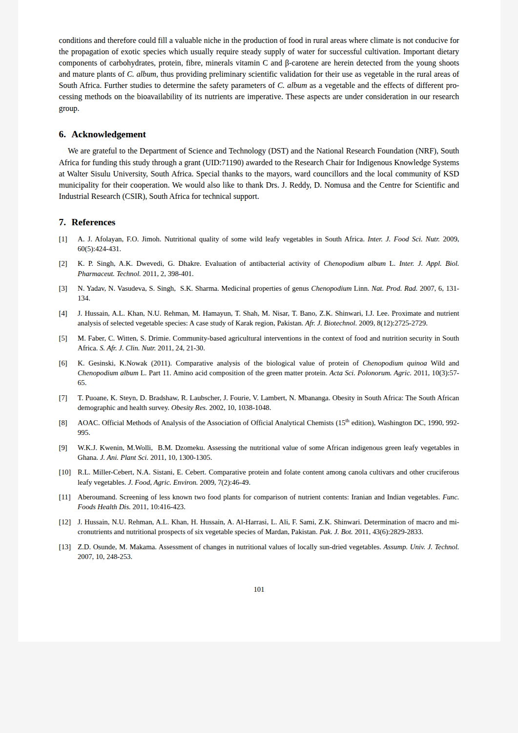conditions and therefore could fill a valuable niche in the production of food in rural areas where climate is not conducive for the propagation of exotic species which usually require steady supply of water for successful cultivation. Important dietary components of carbohydrates, protein, fibre, minerals vitamin C and β-carotene are herein detected from the young shoots and mature plants of C. album, thus providing preliminary scientific validation for their use as vegetable in the rural areas of South Africa. Further studies to determine the safety parameters of C. album as a vegetable and the effects of different processing methods on the bioavailability of its nutrients are imperative. These aspects are under consideration in our research group.
6. Acknowledgement
We are grateful to the Department of Science and Technology (DST) and the National Research Foundation (NRF), South Africa for funding this study through a grant (UID:71190) awarded to the Research Chair for Indigenous Knowledge Systems at Walter Sisulu University, South Africa. Special thanks to the mayors, ward councillors and the local community of KSD municipality for their cooperation. We would also like to thank Drs. J. Reddy, D. Nomusa and the Centre for Scientific and Industrial Research (CSIR), South Africa for technical support.
7. References
[1] A. J. Afolayan, F.O. Jimoh. Nutritional quality of some wild leafy vegetables in South Africa. Inter. J. Food Sci. Nutr. 2009, 60(5):424-431.
[2] K. P. Singh, A.K. Dwevedi, G. Dhakre. Evaluation of antibacterial activity of Chenopodium album L. Inter. J. Appl. Biol. Pharmaceut. Technol. 2011, 2, 398-401.
[3] N. Yadav, N. Vasudeva, S. Singh, S.K. Sharma. Medicinal properties of genus Chenopodium Linn. Nat. Prod. Rad. 2007, 6, 131-134.
[4] J. Hussain, A.L. Khan, N.U. Rehman, M. Hamayun, T. Shah, M. Nisar, T. Bano, Z.K. Shinwari, I.J. Lee. Proximate and nutrient analysis of selected vegetable species: A case study of Karak region, Pakistan. Afr. J. Biotechnol. 2009, 8(12):2725-2729.
[5] M. Faber, C. Witten, S. Drimie. Community-based agricultural interventions in the context of food and nutrition security in South Africa. S. Afr. J. Clin. Nutr. 2011, 24, 21-30.
[6] K. Gesinski, K.Nowak (2011). Comparative analysis of the biological value of protein of Chenopodium quinoa Wild and Chenopodium album L. Part 11. Amino acid composition of the green matter protein. Acta Sci. Polonorum. Agric. 2011, 10(3):57-65.
[7] T. Puoane, K. Steyn, D. Bradshaw, R. Laubscher, J. Fourie, V. Lambert, N. Mbananga. Obesity in South Africa: The South African demographic and health survey. Obesity Res. 2002, 10, 1038-1048.
[8] AOAC. Official Methods of Analysis of the Association of Official Analytical Chemists (15th edition), Washington DC, 1990, 992-995.
[9] W.K.J. Kwenin, M.Wolli, B.M. Dzomeku. Assessing the nutritional value of some African indigenous green leafy vegetables in Ghana. J. Ani. Plant Sci. 2011, 10, 1300-1305.
[10] R.L. Miller-Cebert, N.A. Sistani, E. Cebert. Comparative protein and folate content among canola cultivars and other cruciferous leafy vegetables. J. Food, Agric. Environ. 2009, 7(2):46-49.
[11] Aberoumand. Screening of less known two food plants for comparison of nutrient contents: Iranian and Indian vegetables. Func. Foods Health Dis. 2011, 10:416-423.
[12] J. Hussain, N.U. Rehman, A.L. Khan, H. Hussain, A. Al-Harrasi, L. Ali, F. Sami, Z.K. Shinwari. Determination of macro and micronutrients and nutritional prospects of six vegetable species of Mardan, Pakistan. Pak. J. Bot. 2011, 43(6):2829-2833.
[13] Z.D. Osunde, M. Makama. Assessment of changes in nutritional values of locally sun-dried vegetables. Assump. Univ. J. Technol. 2007, 10, 248-253.
101